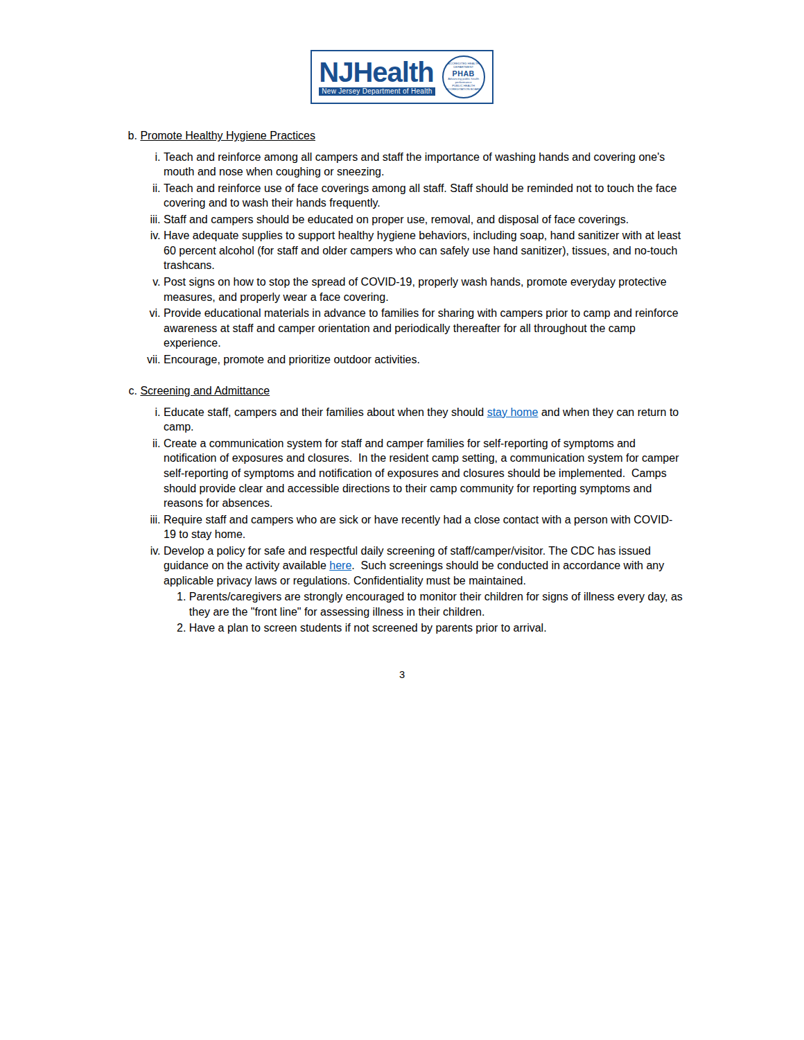NJ Health
New Jersey Department of Health
ACCREDITED HEALTH DEPARTMENT
PHAB
Advancing public health performance
PUBLIC HEALTH ACCREDITATION BOARD
Promote Healthy Hygiene Practices
Teach and reinforce among all campers and staff the importance of washing hands and covering one's mouth and nose when coughing or sneezing.
Teach and reinforce use of face coverings among all staff. Staff should be reminded not to touch the face covering and to wash their hands frequently.
Staff and campers should be educated on proper use, removal, and disposal of face coverings.
Have adequate supplies to support healthy hygiene behaviors, including soap, hand sanitizer with at least 60 percent alcohol (for staff and older campers who can safely use hand sanitizer), tissues, and no-touch trashcans.
Post signs on how to stop the spread of COVID-19, properly wash hands, promote everyday protective measures, and properly wear a face covering.
Provide educational materials in advance to families for sharing with campers prior to camp and reinforce awareness at staff and camper orientation and periodically thereafter for all throughout the camp experience.
Encourage, promote and prioritize outdoor activities.
Screening and Admittance
Educate staff, campers and their families about when they should stay home and when they can return to camp.
Create a communication system for staff and camper families for self-reporting of symptoms and notification of exposures and closures. In the resident camp setting, a communication system for camper self-reporting of symptoms and notification of exposures and closures should be implemented. Camps should provide clear and accessible directions to their camp community for reporting symptoms and reasons for absences.
Require staff and campers who are sick or have recently had a close contact with a person with COVID-19 to stay home.
Develop a policy for safe and respectful daily screening of staff/camper/visitor. The CDC has issued guidance on the activity available here. Such screenings should be conducted in accordance with any applicable privacy laws or regulations. Confidentiality must be maintained.
Parents/caregivers are strongly encouraged to monitor their children for signs of illness every day, as they are the "front line" for assessing illness in their children.
Have a plan to screen students if not screened by parents prior to arrival.
3